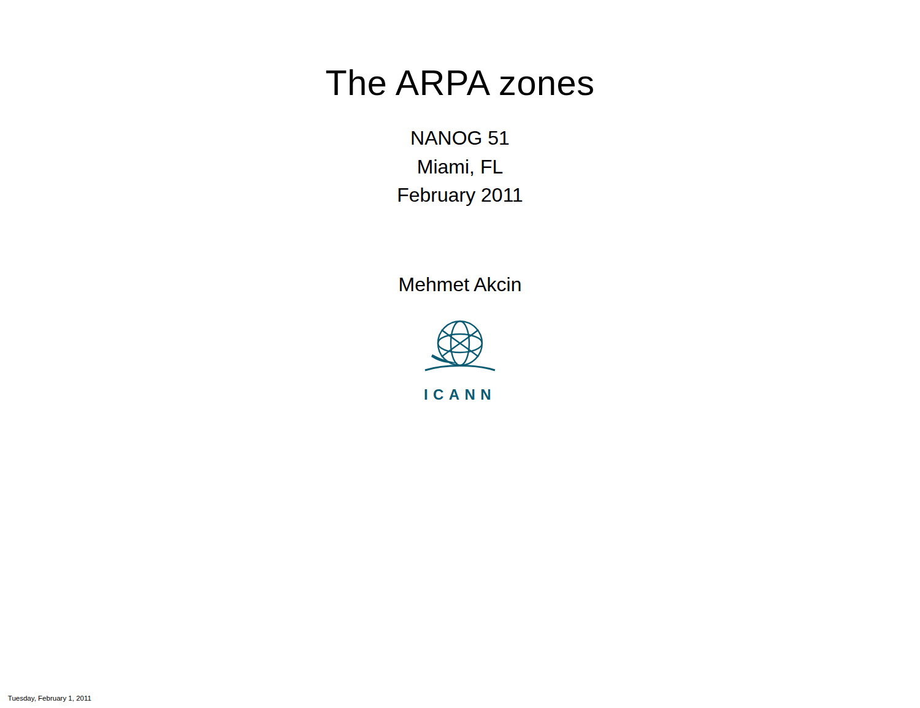The ARPA zones
NANOG 51
Miami, FL
February 2011
Mehmet Akcin
ICANN
Tuesday, February 1, 2011